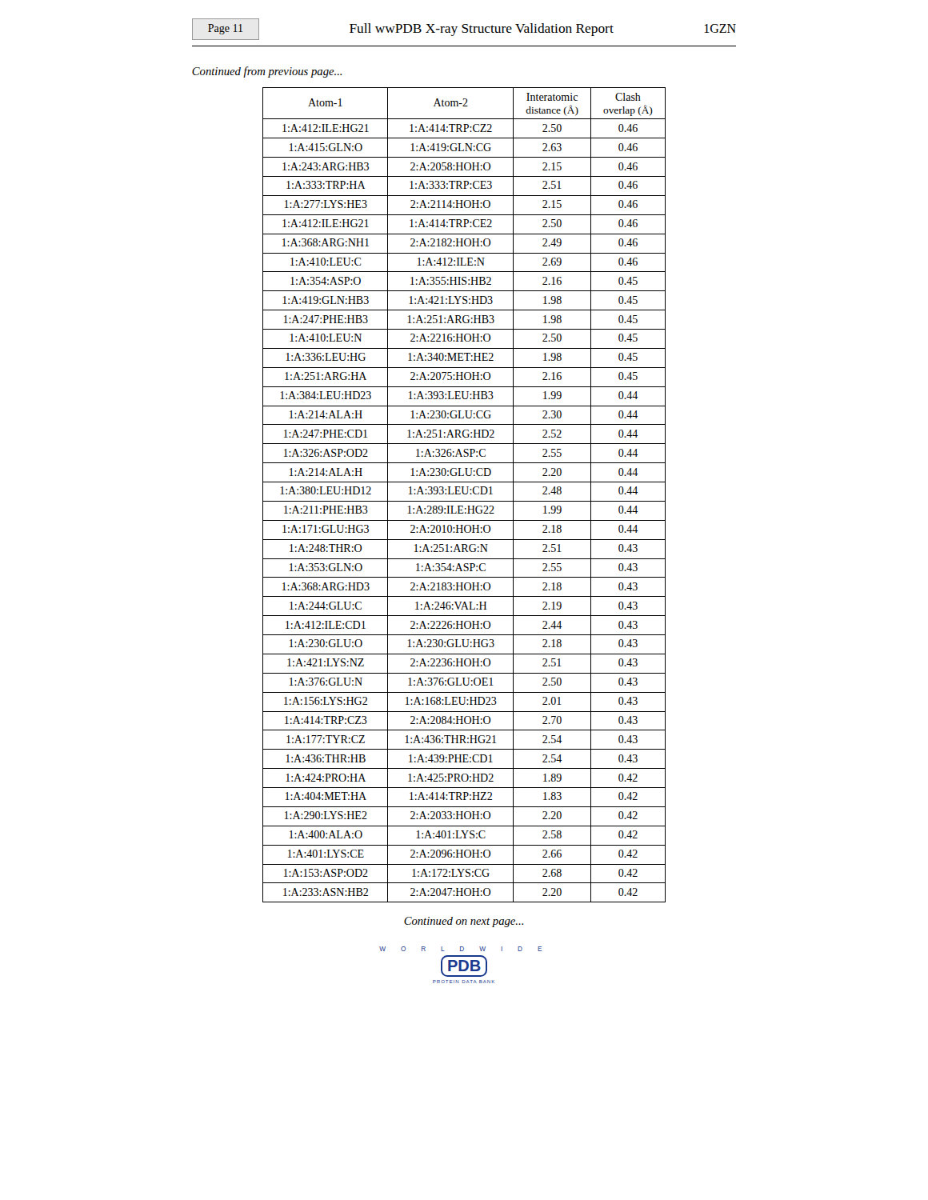Page 11
Full wwPDB X-ray Structure Validation Report
1GZN
Continued from previous page...
| Atom-1 | Atom-2 | Interatomic distance (Å) | Clash overlap (Å) |
| --- | --- | --- | --- |
| 1:A:412:ILE:HG21 | 1:A:414:TRP:CZ2 | 2.50 | 0.46 |
| 1:A:415:GLN:O | 1:A:419:GLN:CG | 2.63 | 0.46 |
| 1:A:243:ARG:HB3 | 2:A:2058:HOH:O | 2.15 | 0.46 |
| 1:A:333:TRP:HA | 1:A:333:TRP:CE3 | 2.51 | 0.46 |
| 1:A:277:LYS:HE3 | 2:A:2114:HOH:O | 2.15 | 0.46 |
| 1:A:412:ILE:HG21 | 1:A:414:TRP:CE2 | 2.50 | 0.46 |
| 1:A:368:ARG:NH1 | 2:A:2182:HOH:O | 2.49 | 0.46 |
| 1:A:410:LEU:C | 1:A:412:ILE:N | 2.69 | 0.46 |
| 1:A:354:ASP:O | 1:A:355:HIS:HB2 | 2.16 | 0.45 |
| 1:A:419:GLN:HB3 | 1:A:421:LYS:HD3 | 1.98 | 0.45 |
| 1:A:247:PHE:HB3 | 1:A:251:ARG:HB3 | 1.98 | 0.45 |
| 1:A:410:LEU:N | 2:A:2216:HOH:O | 2.50 | 0.45 |
| 1:A:336:LEU:HG | 1:A:340:MET:HE2 | 1.98 | 0.45 |
| 1:A:251:ARG:HA | 2:A:2075:HOH:O | 2.16 | 0.45 |
| 1:A:384:LEU:HD23 | 1:A:393:LEU:HB3 | 1.99 | 0.44 |
| 1:A:214:ALA:H | 1:A:230:GLU:CG | 2.30 | 0.44 |
| 1:A:247:PHE:CD1 | 1:A:251:ARG:HD2 | 2.52 | 0.44 |
| 1:A:326:ASP:OD2 | 1:A:326:ASP:C | 2.55 | 0.44 |
| 1:A:214:ALA:H | 1:A:230:GLU:CD | 2.20 | 0.44 |
| 1:A:380:LEU:HD12 | 1:A:393:LEU:CD1 | 2.48 | 0.44 |
| 1:A:211:PHE:HB3 | 1:A:289:ILE:HG22 | 1.99 | 0.44 |
| 1:A:171:GLU:HG3 | 2:A:2010:HOH:O | 2.18 | 0.44 |
| 1:A:248:THR:O | 1:A:251:ARG:N | 2.51 | 0.43 |
| 1:A:353:GLN:O | 1:A:354:ASP:C | 2.55 | 0.43 |
| 1:A:368:ARG:HD3 | 2:A:2183:HOH:O | 2.18 | 0.43 |
| 1:A:244:GLU:C | 1:A:246:VAL:H | 2.19 | 0.43 |
| 1:A:412:ILE:CD1 | 2:A:2226:HOH:O | 2.44 | 0.43 |
| 1:A:230:GLU:O | 1:A:230:GLU:HG3 | 2.18 | 0.43 |
| 1:A:421:LYS:NZ | 2:A:2236:HOH:O | 2.51 | 0.43 |
| 1:A:376:GLU:N | 1:A:376:GLU:OE1 | 2.50 | 0.43 |
| 1:A:156:LYS:HG2 | 1:A:168:LEU:HD23 | 2.01 | 0.43 |
| 1:A:414:TRP:CZ3 | 2:A:2084:HOH:O | 2.70 | 0.43 |
| 1:A:177:TYR:CZ | 1:A:436:THR:HG21 | 2.54 | 0.43 |
| 1:A:436:THR:HB | 1:A:439:PHE:CD1 | 2.54 | 0.43 |
| 1:A:424:PRO:HA | 1:A:425:PRO:HD2 | 1.89 | 0.42 |
| 1:A:404:MET:HA | 1:A:414:TRP:HZ2 | 1.83 | 0.42 |
| 1:A:290:LYS:HE2 | 2:A:2033:HOH:O | 2.20 | 0.42 |
| 1:A:400:ALA:O | 1:A:401:LYS:C | 2.58 | 0.42 |
| 1:A:401:LYS:CE | 2:A:2096:HOH:O | 2.66 | 0.42 |
| 1:A:153:ASP:OD2 | 1:A:172:LYS:CG | 2.68 | 0.42 |
| 1:A:233:ASN:HB2 | 2:A:2047:HOH:O | 2.20 | 0.42 |
Continued on next page...
W O R L D W I D E
PDB
PROTEIN DATA BANK